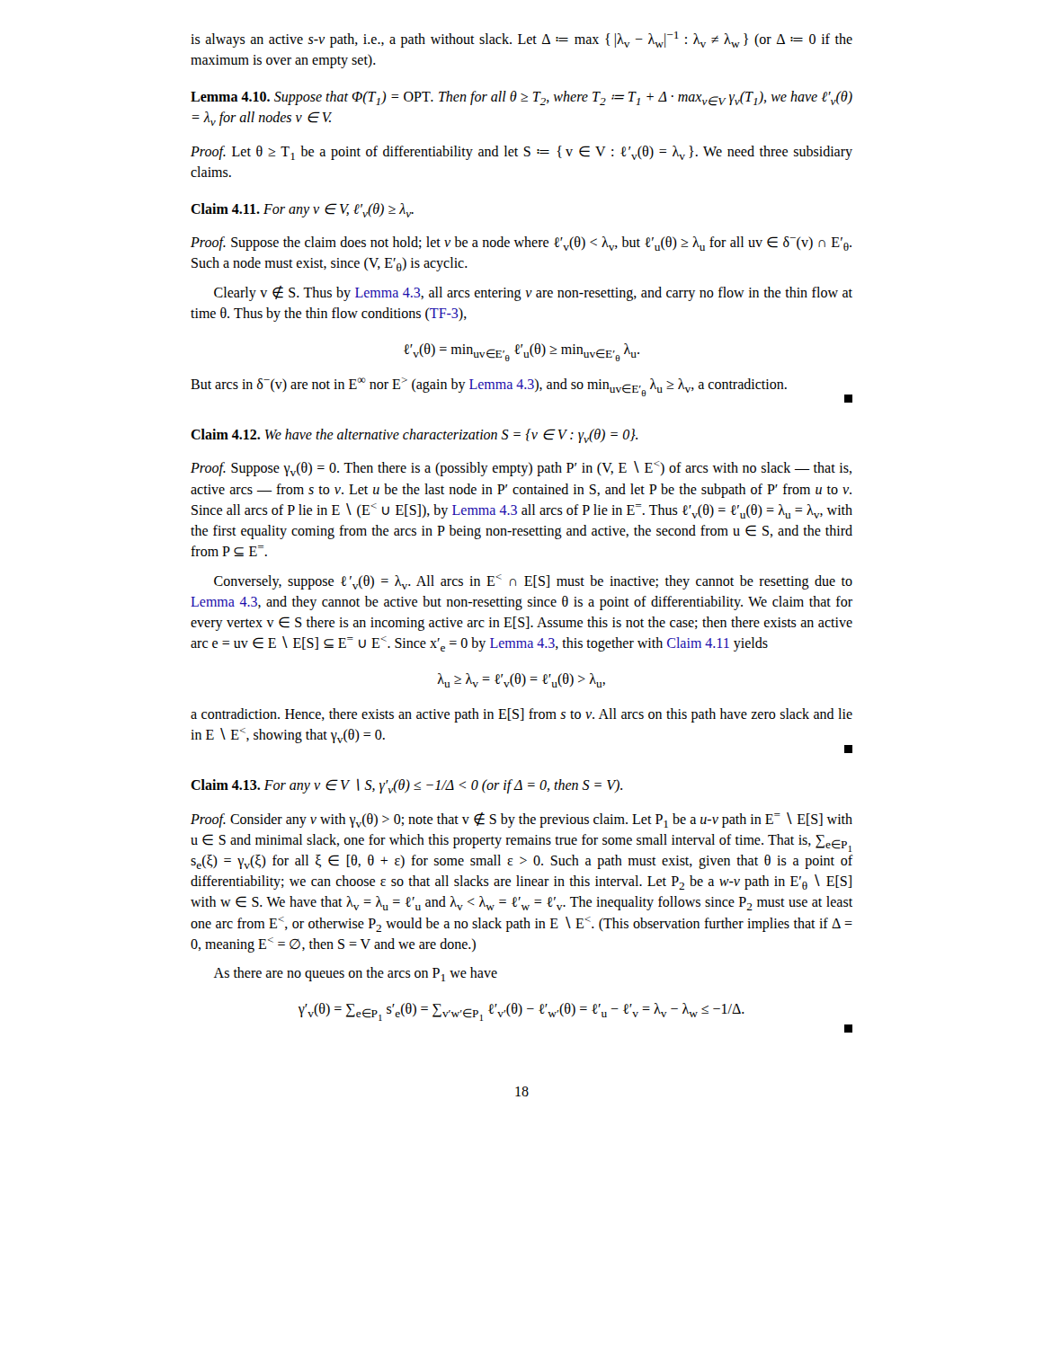is always an active s-v path, i.e., a path without slack. Let Δ ≔ max { |λv − λw|−1 : λv ≠ λw } (or Δ ≔ 0 if the maximum is over an empty set).
Lemma 4.10. Suppose that Φ(T1) = OPT. Then for all θ ≥ T2, where T2 ≔ T1 + Δ · maxv∈V γv(T1), we have ℓ′v(θ) = λv for all nodes v ∈ V.
Proof. Let θ ≥ T1 be a point of differentiability and let S ≔ { v ∈ V : ℓ′v(θ) = λv }. We need three subsidiary claims.
Claim 4.11. For any v ∈ V, ℓ′v(θ) ≥ λv.
Proof. Suppose the claim does not hold; let v be a node where ℓ′v(θ) < λv, but ℓ′u(θ) ≥ λu for all uv ∈ δ−(v) ∩ E′θ. Such a node must exist, since (V, E′θ) is acyclic.
Clearly v ∉ S. Thus by Lemma 4.3, all arcs entering v are non-resetting, and carry no flow in the thin flow at time θ. Thus by the thin flow conditions (TF-3),
ℓ′v(θ) = minuv∈E′θ ℓ′u(θ) ≥ minuv∈E′θ λu.
But arcs in δ−(v) are not in E∞ nor E> (again by Lemma 4.3), and so minuv∈E′θ λu ≥ λv, a contradiction.
Claim 4.12. We have the alternative characterization S = {v ∈ V : γv(θ) = 0}.
Proof. Suppose γv(θ) = 0. Then there is a (possibly empty) path P′ in (V, E ∖ E<) of arcs with no slack — that is, active arcs — from s to v. Let u be the last node in P′ contained in S, and let P be the subpath of P′ from u to v. Since all arcs of P lie in E ∖ (E< ∪ E[S]), by Lemma 4.3 all arcs of P lie in E=. Thus ℓ′v(θ) = ℓ′u(θ) = λu = λv, with the first equality coming from the arcs in P being non-resetting and active, the second from u ∈ S, and the third from P ⊆ E=.
Conversely, suppose ℓ′v(θ) = λv. All arcs in E< ∩ E[S] must be inactive; they cannot be resetting due to Lemma 4.3, and they cannot be active but non-resetting since θ is a point of differentiability. We claim that for every vertex v ∈ S there is an incoming active arc in E[S]. Assume this is not the case; then there exists an active arc e = uv ∈ E ∖ E[S] ⊆ E= ∪ E<. Since x′e = 0 by Lemma 4.3, this together with Claim 4.11 yields
λu ≥ λv = ℓ′v(θ) = ℓ′u(θ) > λu,
a contradiction. Hence, there exists an active path in E[S] from s to v. All arcs on this path have zero slack and lie in E ∖ E<, showing that γv(θ) = 0.
Claim 4.13. For any v ∈ V ∖ S, γ′v(θ) ≤ −1/Δ < 0 (or if Δ = 0, then S = V).
Proof. Consider any v with γv(θ) > 0; note that v ∉ S by the previous claim. Let P1 be a u-v path in E= ∖ E[S] with u ∈ S and minimal slack, one for which this property remains true for some small interval of time. That is, ∑e∈P1 se(ξ) = γv(ξ) for all ξ ∈ [θ, θ + ε) for some small ε > 0. Such a path must exist, given that θ is a point of differentiability; we can choose ε so that all slacks are linear in this interval. Let P2 be a w-v path in E′θ ∖ E[S] with w ∈ S. We have that λv = λu = ℓ′u and λv < λw = ℓ′w = ℓ′v. The inequality follows since P2 must use at least one arc from E<, or otherwise P2 would be a no slack path in E ∖ E<. (This observation further implies that if Δ = 0, meaning E< = ∅, then S = V and we are done.)
As there are no queues on the arcs on P1 we have
γ′v(θ) = ∑e∈P1 s′e(θ) = ∑v′w′∈P1 ℓ′v′(θ) − ℓ′w′(θ) = ℓ′u − ℓ′v = λv − λw ≤ −1/Δ.
18